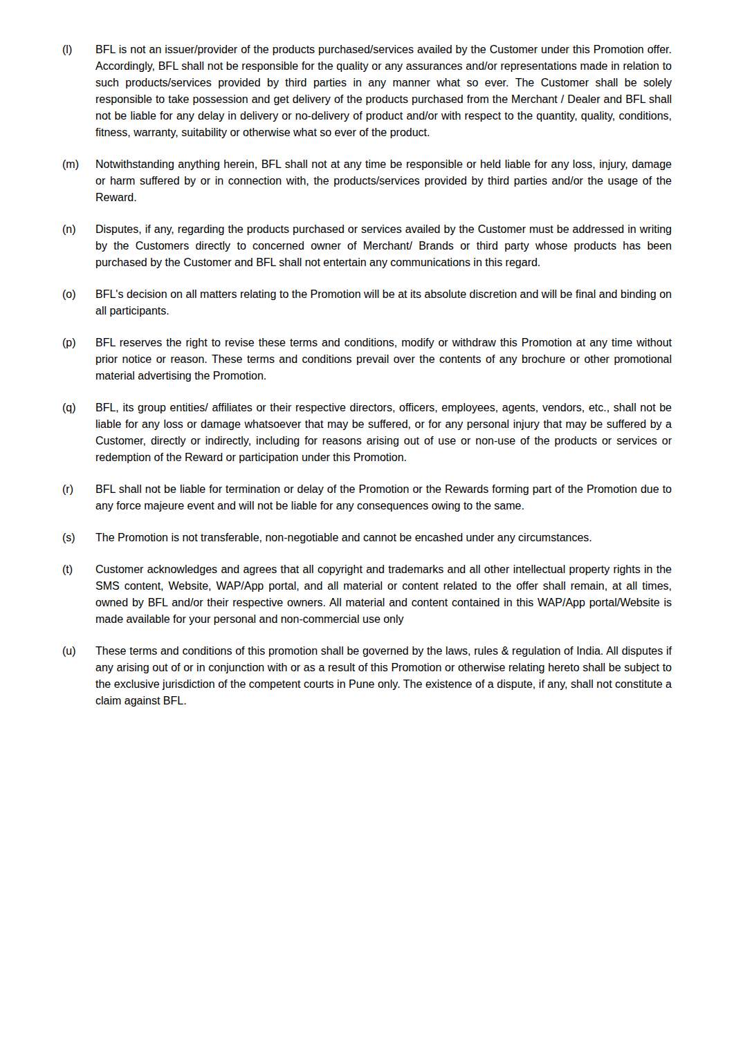(l) BFL is not an issuer/provider of the products purchased/services availed by the Customer under this Promotion offer. Accordingly, BFL shall not be responsible for the quality or any assurances and/or representations made in relation to such products/services provided by third parties in any manner what so ever. The Customer shall be solely responsible to take possession and get delivery of the products purchased from the Merchant / Dealer and BFL shall not be liable for any delay in delivery or no-delivery of product and/or with respect to the quantity, quality, conditions, fitness, warranty, suitability or otherwise what so ever of the product.
(m) Notwithstanding anything herein, BFL shall not at any time be responsible or held liable for any loss, injury, damage or harm suffered by or in connection with, the products/services provided by third parties and/or the usage of the Reward.
(n) Disputes, if any, regarding the products purchased or services availed by the Customer must be addressed in writing by the Customers directly to concerned owner of Merchant/ Brands or third party whose products has been purchased by the Customer and BFL shall not entertain any communications in this regard.
(o) BFL's decision on all matters relating to the Promotion will be at its absolute discretion and will be final and binding on all participants.
(p) BFL reserves the right to revise these terms and conditions, modify or withdraw this Promotion at any time without prior notice or reason. These terms and conditions prevail over the contents of any brochure or other promotional material advertising the Promotion.
(q) BFL, its group entities/ affiliates or their respective directors, officers, employees, agents, vendors, etc., shall not be liable for any loss or damage whatsoever that may be suffered, or for any personal injury that may be suffered by a Customer, directly or indirectly, including for reasons arising out of use or non-use of the products or services or redemption of the Reward or participation under this Promotion.
(r) BFL shall not be liable for termination or delay of the Promotion or the Rewards forming part of the Promotion due to any force majeure event and will not be liable for any consequences owing to the same.
(s) The Promotion is not transferable, non-negotiable and cannot be encashed under any circumstances.
(t) Customer acknowledges and agrees that all copyright and trademarks and all other intellectual property rights in the SMS content, Website, WAP/App portal, and all material or content related to the offer shall remain, at all times, owned by BFL and/or their respective owners. All material and content contained in this WAP/App portal/Website is made available for your personal and non-commercial use only
(u) These terms and conditions of this promotion shall be governed by the laws, rules & regulation of India. All disputes if any arising out of or in conjunction with or as a result of this Promotion or otherwise relating hereto shall be subject to the exclusive jurisdiction of the competent courts in Pune only. The existence of a dispute, if any, shall not constitute a claim against BFL.